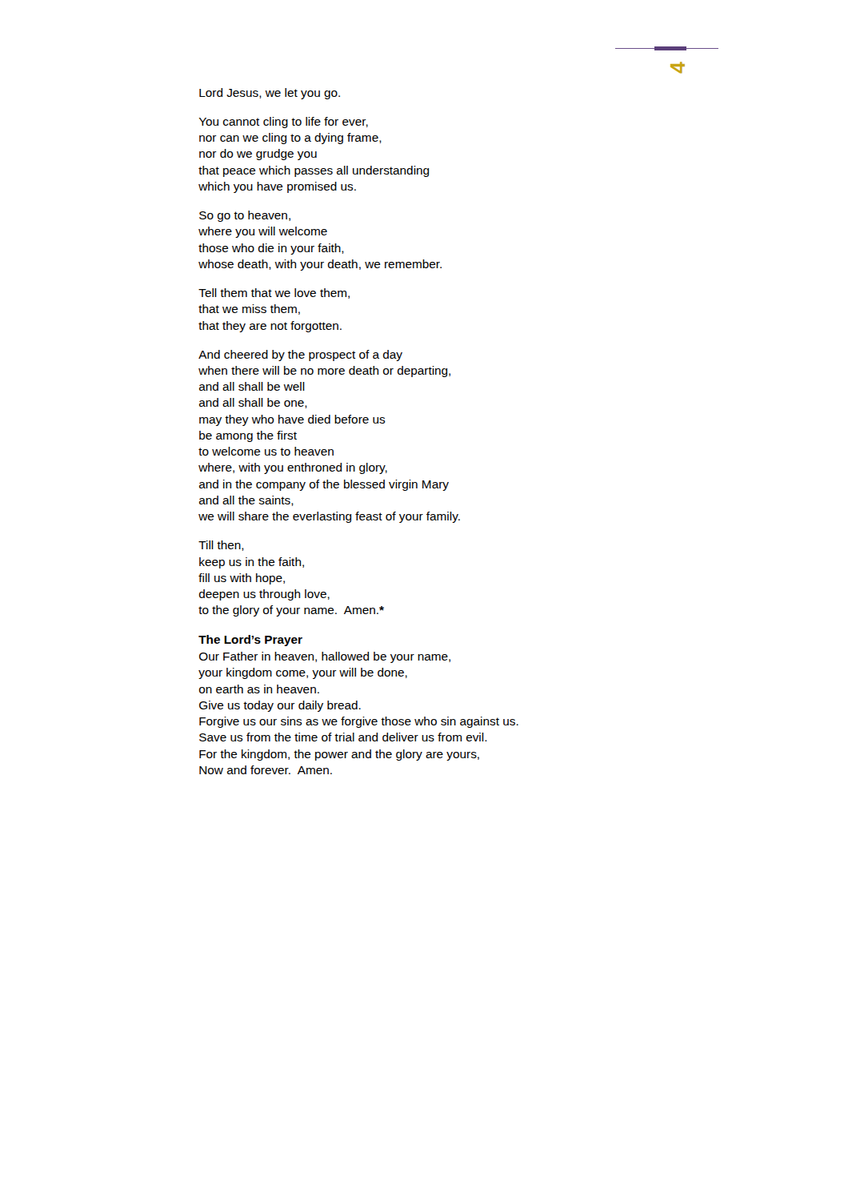4
Lord Jesus, we let you go.
You cannot cling to life for ever,
nor can we cling to a dying frame,
nor do we grudge you
that peace which passes all understanding
which you have promised us.
So go to heaven,
where you will welcome
those who die in your faith,
whose death, with your death, we remember.
Tell them that we love them,
that we miss them,
that they are not forgotten.
And cheered by the prospect of a day
when there will be no more death or departing,
and all shall be well
and all shall be one,
may they who have died before us
be among the first
to welcome us to heaven
where, with you enthroned in glory,
and in the company of the blessed virgin Mary
and all the saints,
we will share the everlasting feast of your family.
Till then,
keep us in the faith,
fill us with hope,
deepen us through love,
to the glory of your name. Amen.*
The Lord’s Prayer
Our Father in heaven, hallowed be your name,
your kingdom come, your will be done,
on earth as in heaven.
Give us today our daily bread.
Forgive us our sins as we forgive those who sin against us.
Save us from the time of trial and deliver us from evil.
For the kingdom, the power and the glory are yours,
Now and forever. Amen.